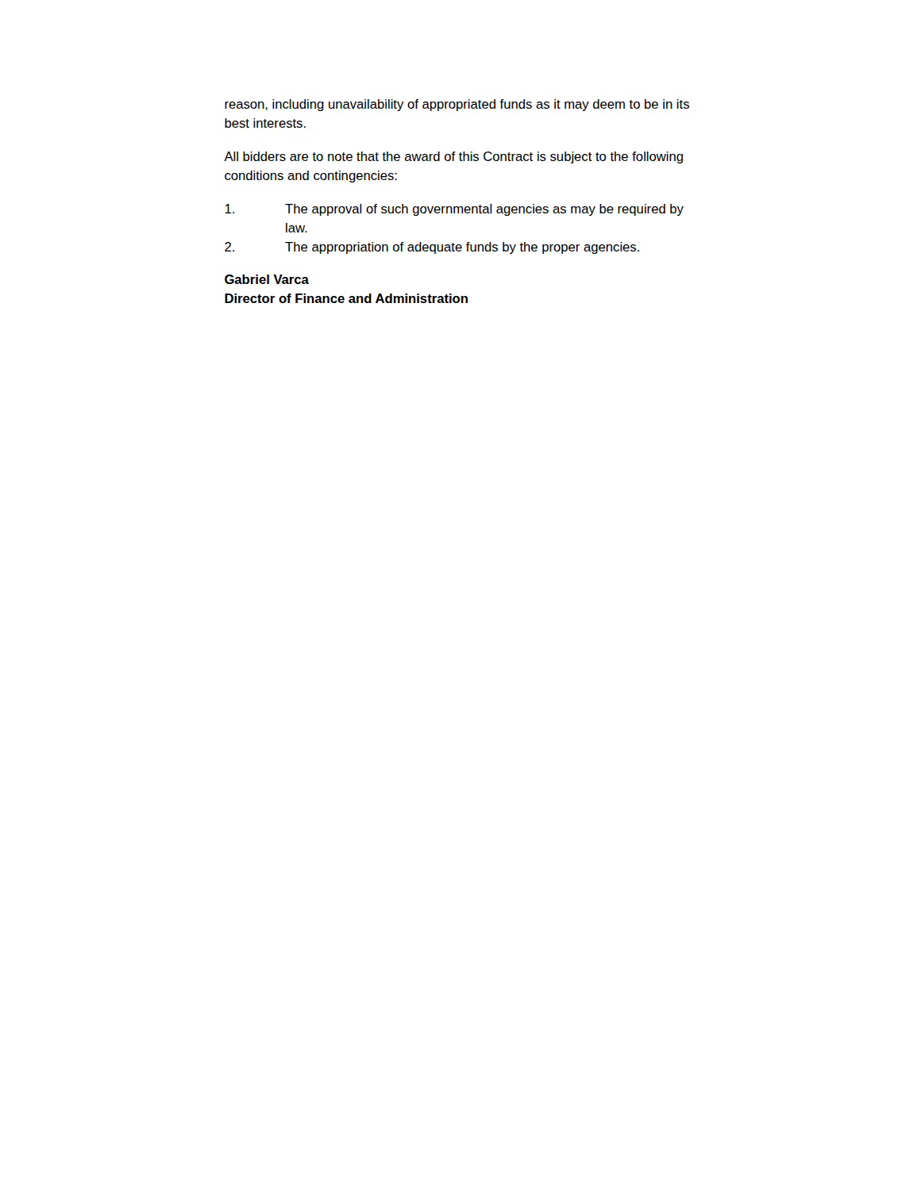reason, including unavailability of appropriated funds as it may deem to be in its best interests.
All bidders are to note that the award of this Contract is subject to the following conditions and contingencies:
1. The approval of such governmental agencies as may be required by law.
2. The appropriation of adequate funds by the proper agencies.
Gabriel Varca
Director of Finance and Administration